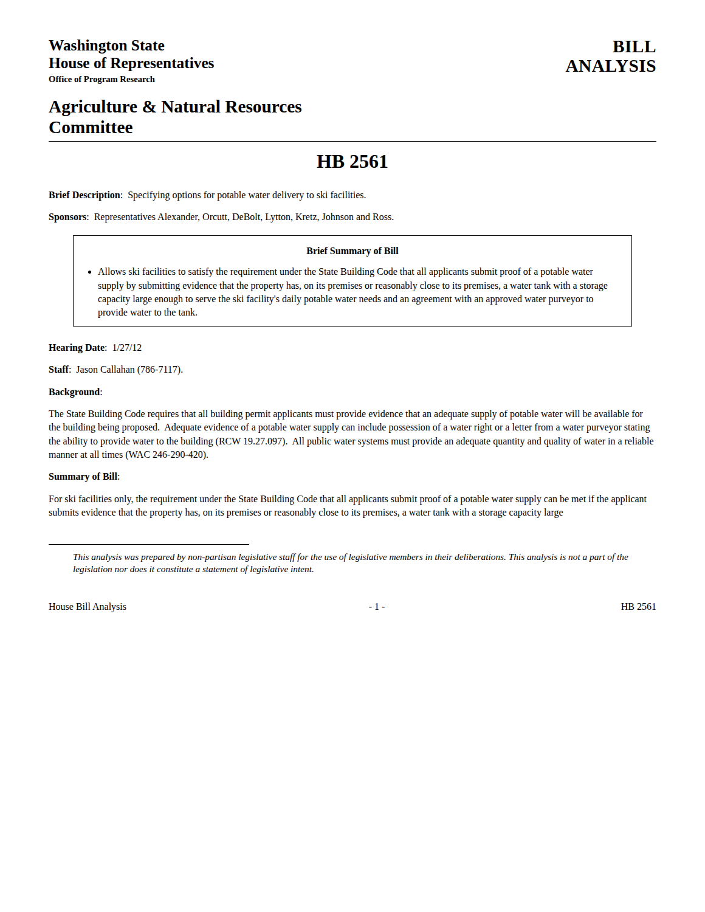Washington State
House of Representatives
Office of Program Research
BILL
ANALYSIS
Agriculture & Natural Resources
Committee
HB 2561
Brief Description: Specifying options for potable water delivery to ski facilities.
Sponsors: Representatives Alexander, Orcutt, DeBolt, Lytton, Kretz, Johnson and Ross.
Brief Summary of Bill
Allows ski facilities to satisfy the requirement under the State Building Code that all applicants submit proof of a potable water supply by submitting evidence that the property has, on its premises or reasonably close to its premises, a water tank with a storage capacity large enough to serve the ski facility's daily potable water needs and an agreement with an approved water purveyor to provide water to the tank.
Hearing Date: 1/27/12
Staff: Jason Callahan (786-7117).
Background:
The State Building Code requires that all building permit applicants must provide evidence that an adequate supply of potable water will be available for the building being proposed. Adequate evidence of a potable water supply can include possession of a water right or a letter from a water purveyor stating the ability to provide water to the building (RCW 19.27.097). All public water systems must provide an adequate quantity and quality of water in a reliable manner at all times (WAC 246-290-420).
Summary of Bill:
For ski facilities only, the requirement under the State Building Code that all applicants submit proof of a potable water supply can be met if the applicant submits evidence that the property has, on its premises or reasonably close to its premises, a water tank with a storage capacity large
This analysis was prepared by non-partisan legislative staff for the use of legislative members in their deliberations. This analysis is not a part of the legislation nor does it constitute a statement of legislative intent.
House Bill Analysis
- 1 -
HB 2561